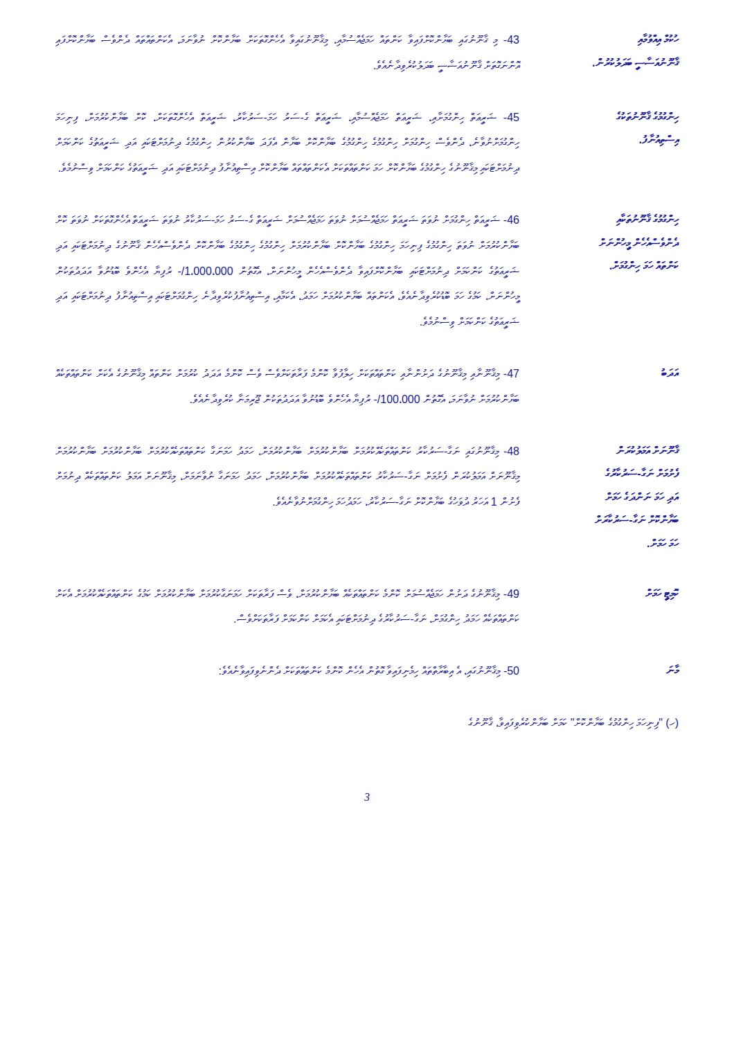ހުކުމް އިއްވުމާއި
ޤާނޫނުއަސާސީ ބަދަލުކުރުން.
43- މި ޤާނޫނުގައި ބަޔާންކޮށްފައިވާ ކަންތައް ހަމަޖެއްސުމާއި، މިޤާނޫނުގައިވާ އެހެންގޮތަކަށް ބަޔާންކޮށް ނުވާނަމަ، އެކަންތައްތައް ދެންވެސް ބަޔާންކޮށްފައި އޮންނަގޮތަށް ޤާނޫނުއަސާސީ ބަދަލުކުރެވިދާނެއެވެ.
ހިންގުމުގެ ޤާނޫނުތަކުގެ
އިސްތިއުނާފު.
45- ޝަރީޢަތް ހިންގުމަށާއި، ޝަރީޢަތް ހަމަޖެއްސުމާއި، ޝަރީޢަތް ގެ-ސަރު ހަމަ-ސަރުކާރު، ޝަރީޢަތް އެހެންގޮތަކަށް، ކޮށް ބަޔާންކުރުމަށް، ފިނިހަމަ ހިންގުމަށްނުވާނެ، ދެންވެސް ހިންގުމަށް ހިންގުމުގެ ހިންގުމުގެ ބަޔާންކޮށް ބަޔާން އެފަދަ ބަޔާންކުރުން ހިންގުމުގެ ދިނުމަށްޓަކައި އަދި ޝަރީޢަތުގެ ކަންކަމަށް ދިނުމަށްޓަކައި މިޤާނޫނުގެ ހިންގުމުގެ ބަޔާންކޮށް ހަމަ ކަންތައްތަކަށް އެކަންތައްތައް ބަޔާންކޮށް އިސްތިއުނާފު ދިނުމަށްޓަކައި އަދި ޝަރީޢަތުގެ ކަންކަމަށް ވިސްނުމެވެ.
ހިންގުމުގެ ޤާނޫނުތަކާއި
ދެންވެސްއެހެން މީހުންނަށް
ކަންތައް ހަމަ ހިންގުމަށް.
46- ޝަރީޢަތް ހިންގުމަށް ނުވަތަ ޝަރީޢަތް ހަމަޖެއްސުމަށް ނުވަތަ ހަމަޖެއްސުމަށް ޝަރީޢަތް ގެ-ސަރު ހަމަ-ސަރުކާރު ނުވަތަ ޝަރީޢަތް އެހެންގޮތަކަށް ނުވަތަ ކޮށް ބަޔާންކުރުމަށް ނުވަތަ ހިންގުމުގެ ފިނިހަމަ ހިންގުމުގެ ބަޔާންކޮށް ބަޔާންކުރުމަށް ހިންގުމުގެ ހިންގުމުގެ ބަޔާންކޮށް ދެންވެސްއެހެން ޤާނޫނުގެ ދިނުމަށްޓަކައި އަދި ޝަރީޢަތުގެ ކަންކަމަށް ދިނުމަށްޓަކައި ބަޔާންކޮށްފައިވާ ދެންވެސްއެހެން މީހުންނަށް، އެގޮތުން 1،000،000/- ރުފިޔާ އެހެންވެ ބޮޑުނުވާ އަދަދުތަކުން މީހުންނަށް، ކަމުގެ ހަމަ ބޮޑުކުރެވިދާނެއެވެ، އެކަންތައް ބަޔާންކުރުމަށް ހަމަދު، އެކަމާއި، އިސްތިއުނާފުކުރެވިދާނެ ހިންގުމަށްޓަކައި އިސްތިއުނާފު ދިނުމަށްޓަކައި އަދި ޝަރީޢަތުގެ ކަންކަމަށް ވިސްނުމެވެ.
އަދަބު
47- މިޤާނޫނާއި މިޤާނޫނުގެ ދަށުންނާއި ކަންތައްތަކަށް ހިލާފުވާ ކޮންމެ ފަރާތަކަށްވެސް ވެސް ކޮންމެ އަދަދު ކުރުމަށް ކަންތައް މިޤާނޫނުގެ އެކަށް ކަންތައްތަކެއް ބަޔާންކުރުމަށް ނުވާނަމަ، އެގޮތުން 100،000/- ރުފިޔާ އެހެންވެ ބޮޑުނުވާ އަދަދުތަކުން ޖޫރިމަނާ ކުރެވިދާނެއެވެ.
ޤާނޫނަށް އަމަލުކުރަން
ފެށުމަށް ނަގާ-ސަރުކާރުގެ
އަދި ހަމަ ނަންދަގެ ހަމަށް
ބަޔާންކޮށް ނަގާ-ސަރުކާރަށް
ހަމަ ހަމަށް.
48- މިޤާނޫނުގައި ނަގާ-ސަރުކާރު ކަންތައްތަކެއްކުރުމަށް ބަޔާންކުރުމަށް ބަޔާންކުރުމަށް، ހަމަދު ހަމަނަގާ ކަންތައްތަކެއްކުރުމަށް ބަޔާންކުރުމަށް ބަޔާންކުރުމަށް މިޤާނޫނަށް އަމަލުކުރަން ފެށުމަށް ނަގާ-ސަރުކާރު ކަންތައްތަކެއްކުރުމަށް ބަޔާންކުރުމަށް، ހަމަދު ހަމަނަގާ ނުވާނަމަށް، މިޤާނޫނަށް އަމަލު ކަންތައްތަކެއް ދިނުމަށް ފެށުން 1 އަހަރު ދުވަހުގެ ބަޔާންކޮށް ނަގާ-ސަރުކާރު، ހަމަދުހަމަ ހިންގުމަށްނުވާނެއެވެ.
ކޮމިޓީ ހަމަށް
49- މިޤާނޫނުގެ ދަށުން ހަމަޖެއްސުމަށް ކޮންމެ ކަންތައްތަކެއް ބަޔާންކުރުމަށް، ވެސް ފަރާތަކަށް ހަމަނަގާކުރުމަށް ބަޔާންކުރުމަށް ކަމުގެ ކަންތައްތަކެއްކުރުމަށް އެކަށް ކަންތައްތަކެއް ހަމަދު ހިންގުމަށް، ނަގާ-ސަރުކާރުގެ ދިނުމަށްޓަކައި އެކަމަށް ކަންކަމަށް ފަރާތަކަށްވެސް.
މާނަ
50- މިޤާނޫނުގައި، އެ އިބާރާތްތައް ހިމެނިފައިވާ ގޮތުން އެހެން ކޮންމެ ކަންތައްތަކަށް ދެންނެވިފައިވާނެއެވެ:
(ހ) "ފިނިހަމަ ހިންގުމުގެ ބަޔާންކޮށް" ކަމަށް ބަޔާންކުރެވިފައިވާ، ޤާނޫނުގެ
3